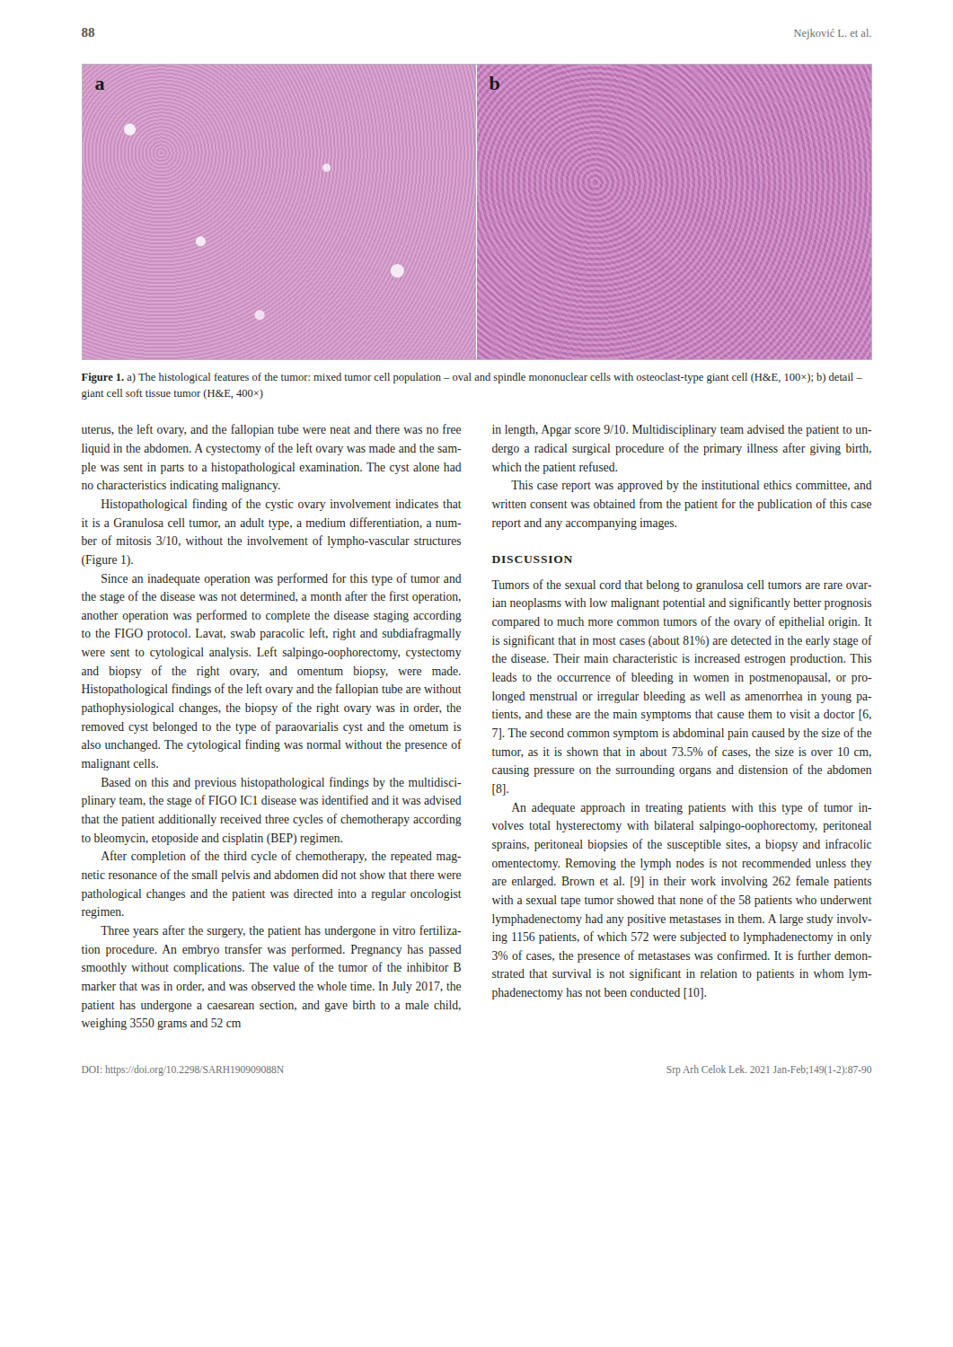88
Nejković L. et al.
a
b
Figure 1. a) The histological features of the tumor: mixed tumor cell population – oval and spindle mononuclear cells with osteoclast-type giant cell (H&E, 100×); b) detail – giant cell soft tissue tumor (H&E, 400×)
uterus, the left ovary, and the fallopian tube were neat and there was no free liquid in the abdomen. A cystectomy of the left ovary was made and the sample was sent in parts to a histopathological examination. The cyst alone had no characteristics indicating malignancy.
Histopathological finding of the cystic ovary involvement indicates that it is a Granulosa cell tumor, an adult type, a medium differentiation, a number of mitosis 3/10, without the involvement of lympho-vascular structures (Figure 1).
Since an inadequate operation was performed for this type of tumor and the stage of the disease was not determined, a month after the first operation, another operation was performed to complete the disease staging according to the FIGO protocol. Lavat, swab paracolic left, right and subdiafragmally were sent to cytological analysis. Left salpingo-oophorectomy, cystectomy and biopsy of the right ovary, and omentum biopsy, were made. Histopathological findings of the left ovary and the fallopian tube are without pathophysiological changes, the biopsy of the right ovary was in order, the removed cyst belonged to the type of paraovarialis cyst and the ometum is also unchanged. The cytological finding was normal without the presence of malignant cells.
Based on this and previous histopathological findings by the multidisciplinary team, the stage of FIGO IC1 disease was identified and it was advised that the patient additionally received three cycles of chemotherapy according to bleomycin, etoposide and cisplatin (BEP) regimen.
After completion of the third cycle of chemotherapy, the repeated magnetic resonance of the small pelvis and abdomen did not show that there were pathological changes and the patient was directed into a regular oncologist regimen.
Three years after the surgery, the patient has undergone in vitro fertilization procedure. An embryo transfer was performed. Pregnancy has passed smoothly without complications. The value of the tumor of the inhibitor B marker that was in order, and was observed the whole time. In July 2017, the patient has undergone a caesarean section, and gave birth to a male child, weighing 3550 grams and 52 cm
in length, Apgar score 9/10. Multidisciplinary team advised the patient to undergo a radical surgical procedure of the primary illness after giving birth, which the patient refused.
This case report was approved by the institutional ethics committee, and written consent was obtained from the patient for the publication of this case report and any accompanying images.
Discussion
Tumors of the sexual cord that belong to granulosa cell tumors are rare ovarian neoplasms with low malignant potential and significantly better prognosis compared to much more common tumors of the ovary of epithelial origin. It is significant that in most cases (about 81%) are detected in the early stage of the disease. Their main characteristic is increased estrogen production. This leads to the occurrence of bleeding in women in postmenopausal, or prolonged menstrual or irregular bleeding as well as amenorrhea in young patients, and these are the main symptoms that cause them to visit a doctor [6, 7]. The second common symptom is abdominal pain caused by the size of the tumor, as it is shown that in about 73.5% of cases, the size is over 10 cm, causing pressure on the surrounding organs and distension of the abdomen [8].
An adequate approach in treating patients with this type of tumor involves total hysterectomy with bilateral salpingo-oophorectomy, peritoneal sprains, peritoneal biopsies of the susceptible sites, a biopsy and infracolic omentectomy. Removing the lymph nodes is not recommended unless they are enlarged. Brown et al. [9] in their work involving 262 female patients with a sexual tape tumor showed that none of the 58 patients who underwent lymphadenectomy had any positive metastases in them. A large study involving 1156 patients, of which 572 were subjected to lymphadenectomy in only 3% of cases, the presence of metastases was confirmed. It is further demonstrated that survival is not significant in relation to patients in whom lymphadenectomy has not been conducted [10].
DOI: https://doi.org/10.2298/SARH190909088N
Srp Arh Celok Lek. 2021 Jan-Feb;149(1-2):87-90